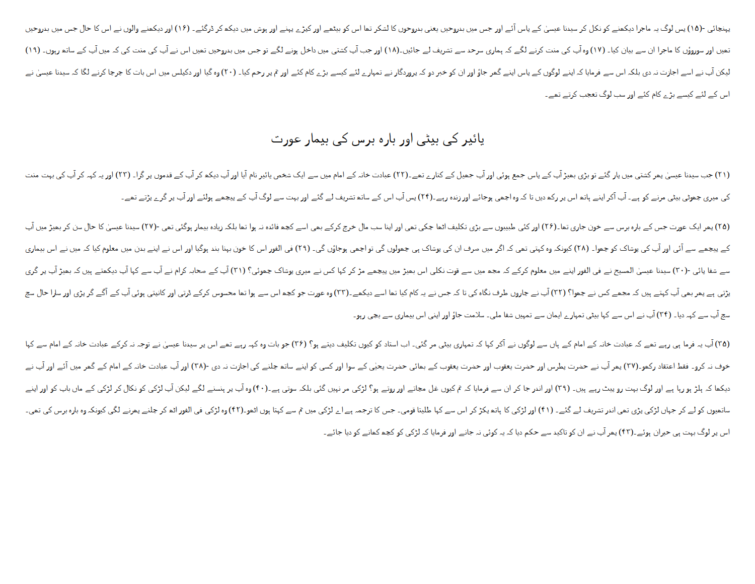پہنچائی -(۱۵) پس لوگ یہ ماجرا دیکھنے کو نکل کر سیدنا عیسیٰ کے پاس آئے اور جس میں بدروحیں یعنی بدروحوں کا لشکر تھا اس کو بیٹھے اور کپڑے پہنے اور ہوش میں دیکھ کر ڈرگئے۔ (۱۶) اور دیکھنے والوں نے اس کا حال جس میں بدروحیں تھیں اور سوروؤں کا ماجرا ان سے بیان کیا۔ (۱۷) وہ آپ کی منت کرنے لگے کہ ہماری سرحد سے تشریف لے جائیں۔(۱۸) اور جب آپ کشتی میں داخل ہونے لگے تو جس میں بدروحیں تھیں اس نے آپ کی منت کی کہ میں آپ کے ساتھ رہوں۔ (۱۹) لیکن آپ نے اسے اجازت نہ دی بلکہ اس سے فرمایا کہ اپنے لوگوں کے پاس اپنے گھر جاؤ اور ان کو خبر دو کہ پروردگار نے تمہارے لئے کیسے بڑے کام کئے اور تم پر رحم کیا۔ (۲۰) وہ گیا اور دکپلس میں اس بات کا چرچا کرنے لگا کہ سیدنا عیسیٰ نے اس کے لئے کیسے بڑے کام کئے اور سب لوگ تعجب کرتے تھے۔
یائیر کی بیٹی اور بارہ برس کی بیمار عورت
(۲۱) جب سیدنا عیسیٰ پھر کشتی میں پار گئے تو بڑی بھیڑ آپ کے پاس جمع ہوئی اور آپ جھیل کے کنارے تھے۔(۲۲) عبادت خانہ کے امام میں سے ایک شخص یائیر نام آیا اور آپ دیکھ کر آپ کے قدموں پر گرا۔ (۲۳) اور یہ کہہ کر آپ کی بہت منت کی میری چھوٹی بیٹی مرنے کو ہے۔ آپ آکر اپنے ہاتھ اس پر رکھ دیں تا کہ وہ اچھی ہوجائے اور زندہ رہے۔(۲۴) پس آپ اس کے ساتھ تشریف لے گئے اور بہت سے لوگ آپ کے پیچھے ہولئے اور آپ پر گرے پڑتے تھے۔
(۲۵) پھر ایک عورت جس کے بارہ برس سے خون جاری تھا۔(۲۶) اور کئی طبیبوں سے بڑی تکلیف اٹھا چکی تھی اور اپنا سب مال خرچ کرکے بھی اسے کچھ فائدہ نہ ہوا تھا بلکہ زیادہ بیمار ہوگئی تھی -(۲۷) سیدنا عیسیٰ کا حال سن کر بھیڑ میں آپ کے پیچھے سے آئی اور آپ کی پوشاک کو چھوا۔ (۲۸) کیونکہ وہ کہتی تھی کہ اگر میں صرف ان کی پوشاک ہی چھولوں گی تو اچھی ہوجاؤں گی۔ (۲۹) فی الفور اس کا خون بہنا بند ہوگیا اور اس نے اپنے بدن میں معلوم کیا کہ میں نے اس بیماری سے شفا پائی -(۳۰) سیدنا عیسیٰ المسیح نے فی الفور اپنے میں معلوم کرکے کہ مجھ میں سے قوت نکلی اس بھیڑ میں پیچھے مڑ کر کہا کس نے میری پوشاک چھوئی؟ (۳۱) آپ کے صحابہ کرام نے آپ سے کہا آپ دیکھتے ہیں کہ بھیڑ آپ پر گری پڑتی ہے پھر بھی آپ کہتے ہیں کہ مجھے کس نے چھوا؟ (۳۲) آپ نے چاروں طرف نگاہ کی تا کہ جس نے یہ کام کیا تھا اسے دیکھے۔(۳۳) وہ عورت جو کچھ اس سے ہوا تھا محسوس کرکے ڈرتی اور کانپتی ہوئی آپ کے آگے گر پڑی اور سارا حال سچ سچ آپ سے کہہ دیا۔ (۳۴) آپ نے اس سے کہا بیٹی تمہارے ایمان سے تمہیں شفا ملی۔ سلامت جاؤ اور اپنی اس بیماری سے بچی رہو۔
(۳۵) آپ یہ فرما ہی رہے تھے کہ عبادت خانہ کے امام کے ہاں سے لوگوں نے آکر کہا کہ تمہاری بیٹی مر گئی۔ اب استاد کو کیوں تکلیف دیتے ہو؟ (۳۶) جو بات وہ کہہ رہے تھے اس پر سیدنا عیسیٰ نے توجہ نہ کرکے عبادت خانہ کے امام سے کہا خوف نہ کرو۔ فقط اعتقاد رکھو۔(۳۷) پھر آپ نے حضرت پطرس اور حضرت یعقوب اور حضرت یعقوب کے بھائی حضرت یحیٰی کے سوا اور کسی کو اپنے ساتھ چلنے کی اجازت نہ دی -(۳۸) اور آپ عبادت خانہ کے امام کے گھر میں آئے اور آپ نے دیکھا کہ ہلڑ ہو رہا ہے اور لوگ بہت رو پیٹ رہے ہیں۔ (۳۹) اور اندر جا کر ان سے فرمایا کہ تم کیوں غل مچاتے اور روتے ہو؟ لڑکی مر نہیں گئی بلکہ سوتی ہے۔(۴۰) وہ آپ پر ہنسنے لگے لیکن آپ لڑکی کو نکال کر لڑکی کے ماں باپ کو اور اپنے ساتھیوں کو لے کر جہاں لڑکی پڑی تھی اندر تشریف لے گئے۔ (۴۱) اور لڑکی کا ہاتھ پکڑ کر اس سے کہا طلیتا قومی۔ جس کا ترجمہ ہے اے لڑکی میں تم سے کہتا ہوں اٹھو۔(۴۲) وہ لڑکی فی الفور اٹھ کر چلنے پھرنے لگی کیونکہ وہ بارہ برس کی تھی۔ اس پر لوگ بہت ہی حیران ہوئے۔(۴۳) پھر آپ نے ان کو تاکید سے حکم دیا کہ یہ کوئی نہ جانے اور فرمایا کہ لڑکی کو کچھ کھانے کو دیا جائے۔